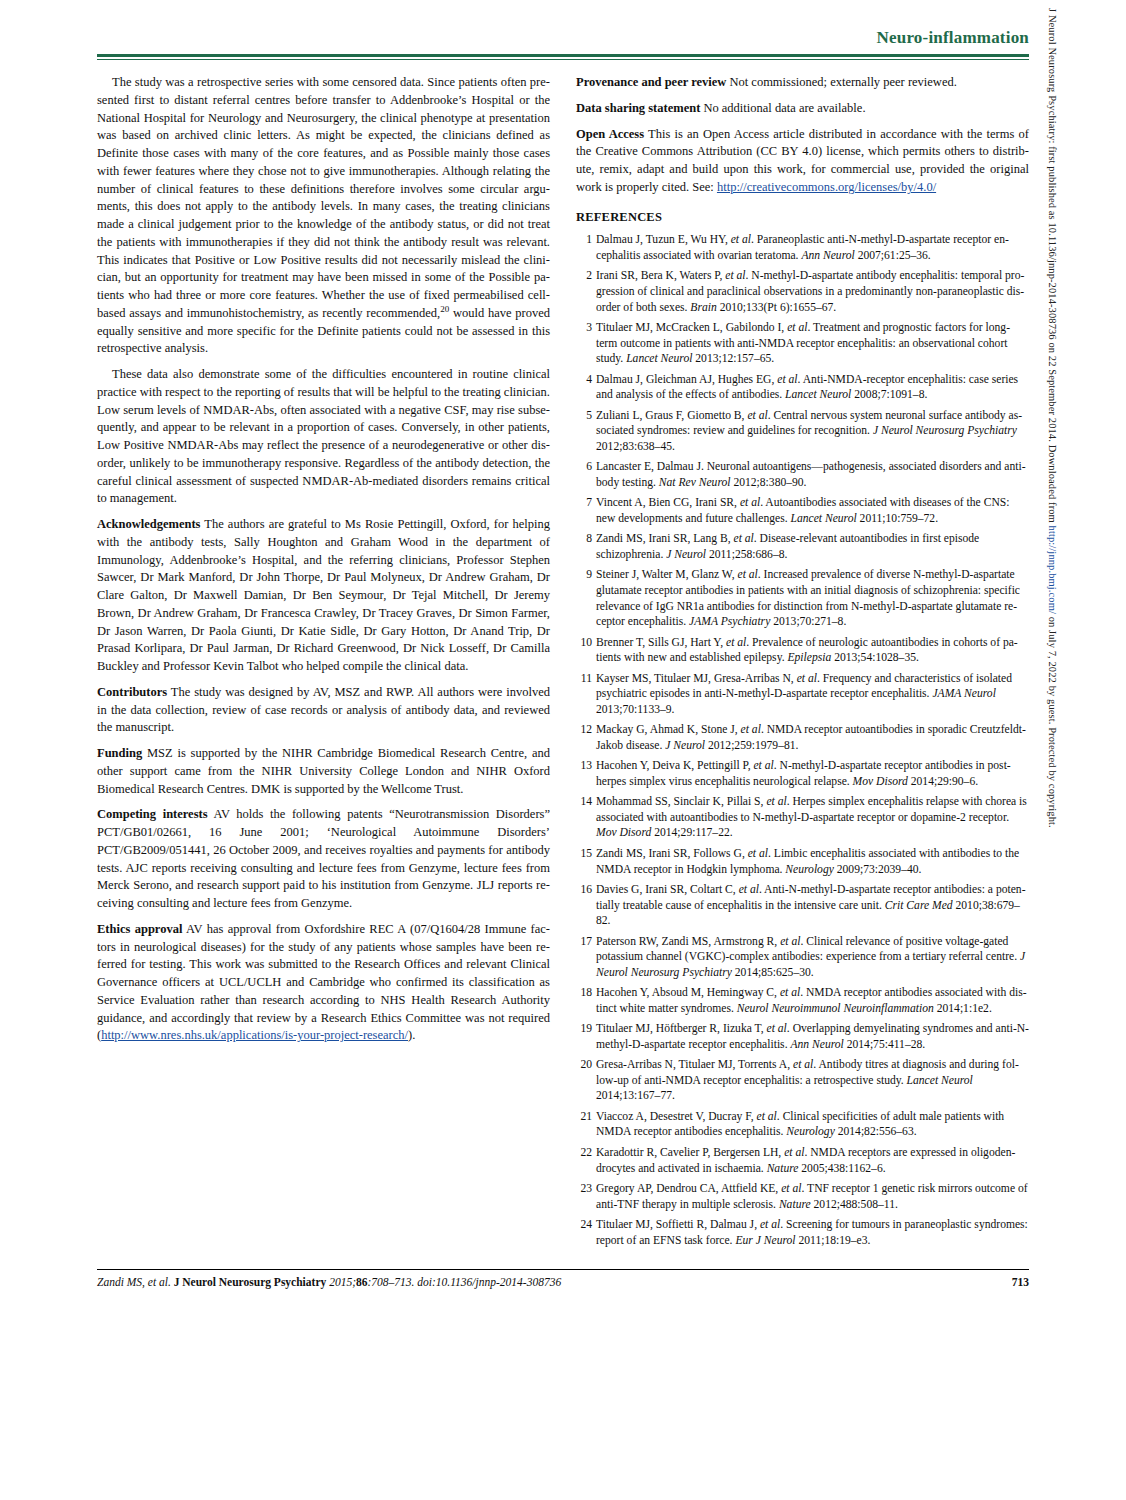J Neurol Neurosurg Psychiatry: first published as 10.1136/jnnp-2014-308736 on 22 September 2014. Downloaded from http://jnnp.bmj.com/ on July 7, 2022 by guest. Protected by copyright.
Neuro-inflammation
The study was a retrospective series with some censored data. Since patients often presented first to distant referral centres before transfer to Addenbrooke’s Hospital or the National Hospital for Neurology and Neurosurgery, the clinical phenotype at presentation was based on archived clinic letters. As might be expected, the clinicians defined as Definite those cases with many of the core features, and as Possible mainly those cases with fewer features where they chose not to give immunotherapies. Although relating the number of clinical features to these definitions therefore involves some circular arguments, this does not apply to the antibody levels. In many cases, the treating clinicians made a clinical judgement prior to the knowledge of the antibody status, or did not treat the patients with immunotherapies if they did not think the antibody result was relevant. This indicates that Positive or Low Positive results did not necessarily mislead the clinician, but an opportunity for treatment may have been missed in some of the Possible patients who had three or more core features. Whether the use of fixed permeabilised cell-based assays and immunohistochemistry, as recently recommended,20 would have proved equally sensitive and more specific for the Definite patients could not be assessed in this retrospective analysis.
These data also demonstrate some of the difficulties encountered in routine clinical practice with respect to the reporting of results that will be helpful to the treating clinician. Low serum levels of NMDAR-Abs, often associated with a negative CSF, may rise subsequently, and appear to be relevant in a proportion of cases. Conversely, in other patients, Low Positive NMDAR-Abs may reflect the presence of a neurodegenerative or other disorder, unlikely to be immunotherapy responsive. Regardless of the antibody detection, the careful clinical assessment of suspected NMDAR-Ab-mediated disorders remains critical to management.
Acknowledgements The authors are grateful to Ms Rosie Pettingill, Oxford, for helping with the antibody tests, Sally Houghton and Graham Wood in the department of Immunology, Addenbrooke’s Hospital, and the referring clinicians, Professor Stephen Sawcer, Dr Mark Manford, Dr John Thorpe, Dr Paul Molyneux, Dr Andrew Graham, Dr Clare Galton, Dr Maxwell Damian, Dr Ben Seymour, Dr Tejal Mitchell, Dr Jeremy Brown, Dr Andrew Graham, Dr Francesca Crawley, Dr Tracey Graves, Dr Simon Farmer, Dr Jason Warren, Dr Paola Giunti, Dr Katie Sidle, Dr Gary Hotton, Dr Anand Trip, Dr Prasad Korlipara, Dr Paul Jarman, Dr Richard Greenwood, Dr Nick Losseff, Dr Camilla Buckley and Professor Kevin Talbot who helped compile the clinical data.
Contributors The study was designed by AV, MSZ and RWP. All authors were involved in the data collection, review of case records or analysis of antibody data, and reviewed the manuscript.
Funding MSZ is supported by the NIHR Cambridge Biomedical Research Centre, and other support came from the NIHR University College London and NIHR Oxford Biomedical Research Centres. DMK is supported by the Wellcome Trust.
Competing interests AV holds the following patents “Neurotransmission Disorders” PCT/GB01/02661, 16 June 2001; ‘Neurological Autoimmune Disorders’ PCT/GB2009/051441, 26 October 2009, and receives royalties and payments for antibody tests. AJC reports receiving consulting and lecture fees from Genzyme, lecture fees from Merck Serono, and research support paid to his institution from Genzyme. JLJ reports receiving consulting and lecture fees from Genzyme.
Ethics approval AV has approval from Oxfordshire REC A (07/Q1604/28 Immune factors in neurological diseases) for the study of any patients whose samples have been referred for testing. This work was submitted to the Research Offices and relevant Clinical Governance officers at UCL/UCLH and Cambridge who confirmed its classification as Service Evaluation rather than research according to NHS Health Research Authority guidance, and accordingly that review by a Research Ethics Committee was not required (http://www.nres.nhs.uk/applications/is-your-project-research/).
Provenance and peer review Not commissioned; externally peer reviewed.
Data sharing statement No additional data are available.
Open Access This is an Open Access article distributed in accordance with the terms of the Creative Commons Attribution (CC BY 4.0) license, which permits others to distribute, remix, adapt and build upon this work, for commercial use, provided the original work is properly cited. See: http://creativecommons.org/licenses/by/4.0/
REFERENCES
Dalmau J, Tuzun E, Wu HY, et al. Paraneoplastic anti-N-methyl-D-aspartate receptor encephalitis associated with ovarian teratoma. Ann Neurol 2007;61:25–36.
Irani SR, Bera K, Waters P, et al. N-methyl-D-aspartate antibody encephalitis: temporal progression of clinical and paraclinical observations in a predominantly non-paraneoplastic disorder of both sexes. Brain 2010;133(Pt 6):1655–67.
Titulaer MJ, McCracken L, Gabilondo I, et al. Treatment and prognostic factors for long-term outcome in patients with anti-NMDA receptor encephalitis: an observational cohort study. Lancet Neurol 2013;12:157–65.
Dalmau J, Gleichman AJ, Hughes EG, et al. Anti-NMDA-receptor encephalitis: case series and analysis of the effects of antibodies. Lancet Neurol 2008;7:1091–8.
Zuliani L, Graus F, Giometto B, et al. Central nervous system neuronal surface antibody associated syndromes: review and guidelines for recognition. J Neurol Neurosurg Psychiatry 2012;83:638–45.
Lancaster E, Dalmau J. Neuronal autoantigens—pathogenesis, associated disorders and antibody testing. Nat Rev Neurol 2012;8:380–90.
Vincent A, Bien CG, Irani SR, et al. Autoantibodies associated with diseases of the CNS: new developments and future challenges. Lancet Neurol 2011;10:759–72.
Zandi MS, Irani SR, Lang B, et al. Disease-relevant autoantibodies in first episode schizophrenia. J Neurol 2011;258:686–8.
Steiner J, Walter M, Glanz W, et al. Increased prevalence of diverse N-methyl-D-aspartate glutamate receptor antibodies in patients with an initial diagnosis of schizophrenia: specific relevance of IgG NR1a antibodies for distinction from N-methyl-D-aspartate glutamate receptor encephalitis. JAMA Psychiatry 2013;70:271–8.
Brenner T, Sills GJ, Hart Y, et al. Prevalence of neurologic autoantibodies in cohorts of patients with new and established epilepsy. Epilepsia 2013;54:1028–35.
Kayser MS, Titulaer MJ, Gresa-Arribas N, et al. Frequency and characteristics of isolated psychiatric episodes in anti-N-methyl-D-aspartate receptor encephalitis. JAMA Neurol 2013;70:1133–9.
Mackay G, Ahmad K, Stone J, et al. NMDA receptor autoantibodies in sporadic Creutzfeldt-Jakob disease. J Neurol 2012;259:1979–81.
Hacohen Y, Deiva K, Pettingill P, et al. N-methyl-D-aspartate receptor antibodies in post-herpes simplex virus encephalitis neurological relapse. Mov Disord 2014;29:90–6.
Mohammad SS, Sinclair K, Pillai S, et al. Herpes simplex encephalitis relapse with chorea is associated with autoantibodies to N-methyl-D-aspartate receptor or dopamine-2 receptor. Mov Disord 2014;29:117–22.
Zandi MS, Irani SR, Follows G, et al. Limbic encephalitis associated with antibodies to the NMDA receptor in Hodgkin lymphoma. Neurology 2009;73:2039–40.
Davies G, Irani SR, Coltart C, et al. Anti-N-methyl-D-aspartate receptor antibodies: a potentially treatable cause of encephalitis in the intensive care unit. Crit Care Med 2010;38:679–82.
Paterson RW, Zandi MS, Armstrong R, et al. Clinical relevance of positive voltage-gated potassium channel (VGKC)-complex antibodies: experience from a tertiary referral centre. J Neurol Neurosurg Psychiatry 2014;85:625–30.
Hacohen Y, Absoud M, Hemingway C, et al. NMDA receptor antibodies associated with distinct white matter syndromes. Neurol Neuroimmunol Neuroinflammation 2014;1:1e2.
Titulaer MJ, Höftberger R, Iizuka T, et al. Overlapping demyelinating syndromes and anti-N-methyl-D-aspartate receptor encephalitis. Ann Neurol 2014;75:411–28.
Gresa-Arribas N, Titulaer MJ, Torrents A, et al. Antibody titres at diagnosis and during follow-up of anti-NMDA receptor encephalitis: a retrospective study. Lancet Neurol 2014;13:167–77.
Viaccoz A, Desestret V, Ducray F, et al. Clinical specificities of adult male patients with NMDA receptor antibodies encephalitis. Neurology 2014;82:556–63.
Karadottir R, Cavelier P, Bergersen LH, et al. NMDA receptors are expressed in oligodendrocytes and activated in ischaemia. Nature 2005;438:1162–6.
Gregory AP, Dendrou CA, Attfield KE, et al. TNF receptor 1 genetic risk mirrors outcome of anti-TNF therapy in multiple sclerosis. Nature 2012;488:508–11.
Titulaer MJ, Soffietti R, Dalmau J, et al. Screening for tumours in paraneoplastic syndromes: report of an EFNS task force. Eur J Neurol 2011;18:19–e3.
Zandi MS, et al. J Neurol Neurosurg Psychiatry 2015;86:708–713. doi:10.1136/jnnp-2014-308736
713